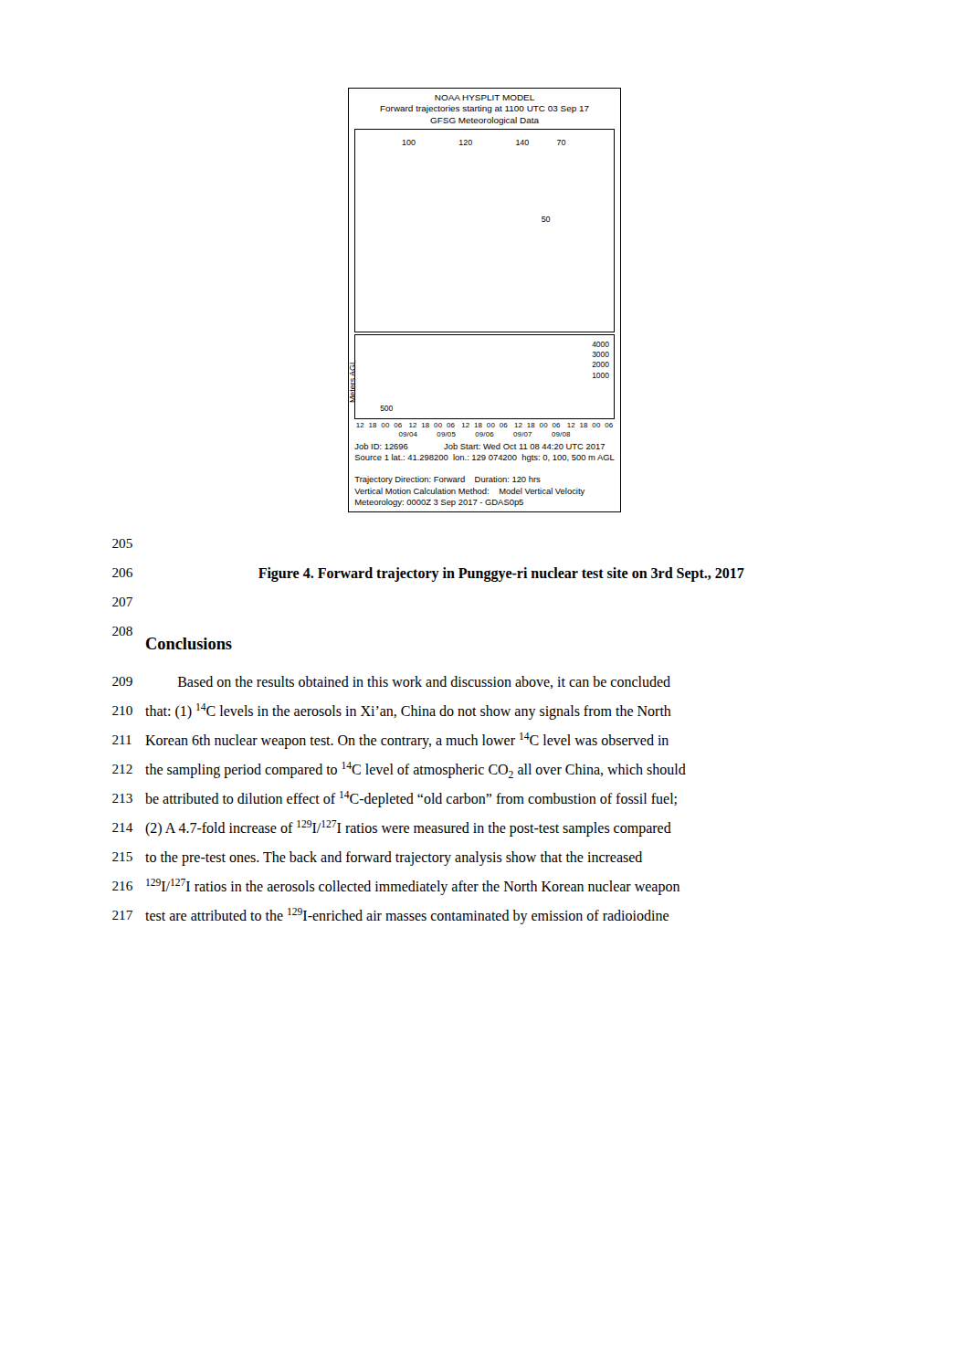NOAA HYSPLIT MODEL
Forward trajectories starting at 1100 UTC 03 Sep 17
GFSG Meteorological Data
Source ★ at 41.30 N 129.07 E
100
120
140
70
50
Meters AGL
4000
3000
2000
1000
500
12 18 00 06 12 18 00 06 12 18 00 06 12 18 00 06 12 18 00 06
09/04 09/05 09/06 09/07 09/08
Job ID: 12696 Job Start: Wed Oct 11 08 44:20 UTC 2017
Source 1 lat.: 41.298200 lon.: 129 074200 hgts: 0, 100, 500 m AGL
Trajectory Direction: Forward Duration: 120 hrs
Vertical Motion Calculation Method: Model Vertical Velocity
Meteorology: 0000Z 3 Sep 2017 - GDAS0p5
205
206
Figure 4. Forward trajectory in Punggye-ri nuclear test site on 3rd Sept., 2017
207
208
Conclusions
209
Based on the results obtained in this work and discussion above, it can be concluded
210
that: (1) 14C levels in the aerosols in Xi’an, China do not show any signals from the North
211
Korean 6th nuclear weapon test. On the contrary, a much lower 14C level was observed in
212
the sampling period compared to 14C level of atmospheric CO2 all over China, which should
213
be attributed to dilution effect of 14C-depleted “old carbon” from combustion of fossil fuel;
214
(2) A 4.7-fold increase of 129I/127I ratios were measured in the post-test samples compared
215
to the pre-test ones. The back and forward trajectory analysis show that the increased
216
129I/127I ratios in the aerosols collected immediately after the North Korean nuclear weapon
217
test are attributed to the 129I-enriched air masses contaminated by emission of radioiodine